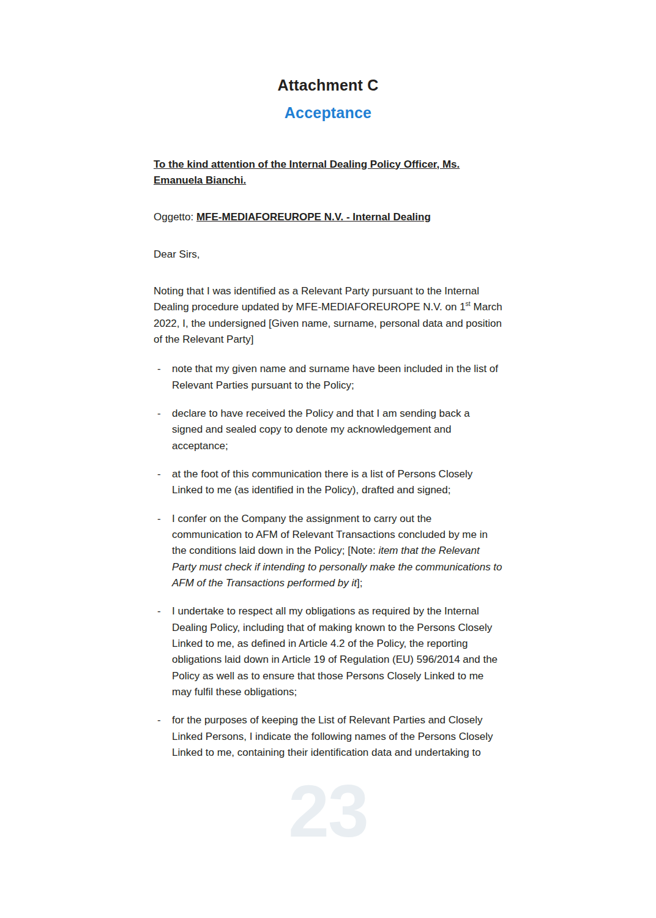Attachment C
Acceptance
To the kind attention of the Internal Dealing Policy Officer, Ms. Emanuela Bianchi.
Oggetto: MFE-MEDIAFOREUROPE N.V. - Internal Dealing
Dear Sirs,
Noting that I was identified as a Relevant Party pursuant to the Internal Dealing procedure updated by MFE-MEDIAFOREUROPE N.V. on 1st March 2022, I, the undersigned [Given name, surname, personal data and position of the Relevant Party]
note that my given name and surname have been included in the list of Relevant Parties pursuant to the Policy;
declare to have received the Policy and that I am sending back a signed and sealed copy to denote my acknowledgement and acceptance;
at the foot of this communication there is a list of Persons Closely Linked to me (as identified in the Policy), drafted and signed;
I confer on the Company the assignment to carry out the communication to AFM of Relevant Transactions concluded by me in the conditions laid down in the Policy; [Note: item that the Relevant Party must check if intending to personally make the communications to AFM of the Transactions performed by it];
I undertake to respect all my obligations as required by the Internal Dealing Policy, including that of making known to the Persons Closely Linked to me, as defined in Article 4.2 of the Policy, the reporting obligations laid down in Article 19 of Regulation (EU) 596/2014 and the Policy as well as to ensure that those Persons Closely Linked to me may fulfil these obligations;
for the purposes of keeping the List of Relevant Parties and Closely Linked Persons, I indicate the following names of the Persons Closely Linked to me, containing their identification data and undertaking to
23